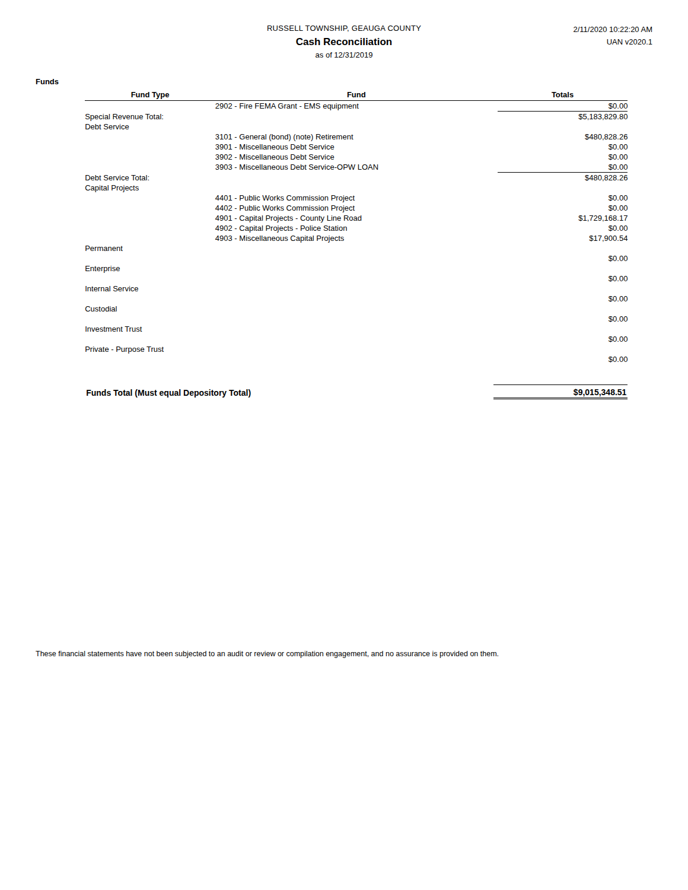RUSSELL TOWNSHIP, GEAUGA COUNTY
Cash Reconciliation
as of 12/31/2019
2/11/2020 10:22:20 AM
UAN v2020.1
Funds
| Fund Type | Fund | Totals |
| --- | --- | --- |
| | 2902 - Fire FEMA Grant - EMS equipment | $0.00 |
| Special Revenue Total: | | $5,183,829.80 |
| Debt Service | | |
| | 3101 - General (bond) (note) Retirement | $480,828.26 |
| | 3901 - Miscellaneous Debt Service | $0.00 |
| | 3902 - Miscellaneous Debt Service | $0.00 |
| | 3903 - Miscellaneous Debt Service-OPW LOAN | $0.00 |
| Debt Service Total: | | $480,828.26 |
| Capital Projects | | |
| | 4401 - Public Works Commission Project | $0.00 |
| | 4402 - Public Works Commission Project | $0.00 |
| | 4901 - Capital Projects - County Line Road | $1,729,168.17 |
| | 4902 - Capital Projects - Police Station | $0.00 |
| | 4903 - Miscellaneous Capital Projects | $17,900.54 |
| Permanent | | |
| | | $0.00 |
| Enterprise | | |
| | | $0.00 |
| Internal Service | | |
| | | $0.00 |
| Custodial | | |
| | | $0.00 |
| Investment Trust | | |
| | | $0.00 |
| Private - Purpose Trust | | |
| | | $0.00 |
| Funds Total (Must equal Depository Total) | $9,015,348.51 |
These financial statements have not been subjected to an audit or review or compilation engagement, and no assurance is provided on them.